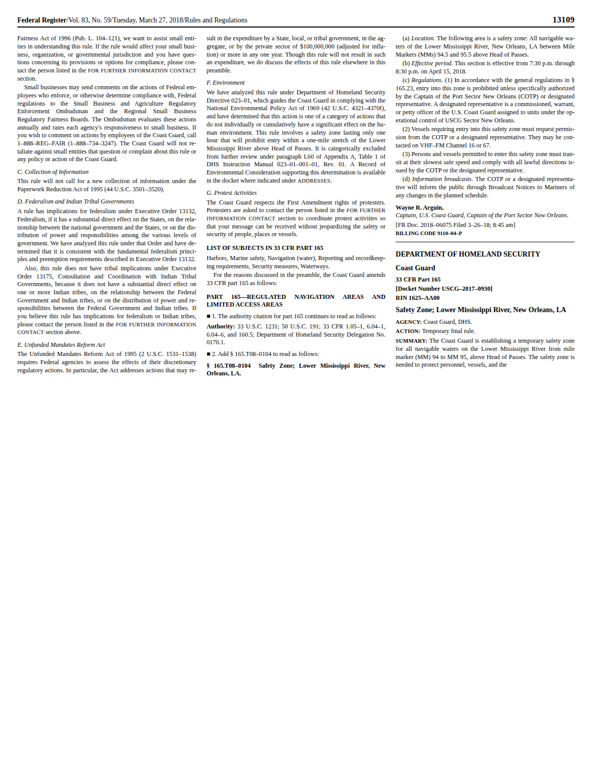Federal Register/Vol. 83, No. 59/Tuesday, March 27, 2018/Rules and Regulations
13109
Fairness Act of 1996 (Pub. L. 104–121), we want to assist small entities in understanding this rule. If the rule would affect your small business, organization, or governmental jurisdiction and you have questions concerning its provisions or options for compliance, please contact the person listed in the For Further Information Contact section.
Small businesses may send comments on the actions of Federal employees who enforce, or otherwise determine compliance with, Federal regulations to the Small Business and Agriculture Regulatory Enforcement Ombudsman and the Regional Small Business Regulatory Fairness Boards. The Ombudsman evaluates these actions annually and rates each agency's responsiveness to small business. If you wish to comment on actions by employees of the Coast Guard, call 1–888–REG–FAIR (1–888–734–3247). The Coast Guard will not retaliate against small entities that question or complain about this rule or any policy or action of the Coast Guard.
C. Collection of Information
This rule will not call for a new collection of information under the Paperwork Reduction Act of 1995 (44 U.S.C. 3501–3520).
D. Federalism and Indian Tribal Governments
A rule has implications for federalism under Executive Order 13132, Federalism, if it has a substantial direct effect on the States, on the relationship between the national government and the States, or on the distribution of power and responsibilities among the various levels of government. We have analyzed this rule under that Order and have determined that it is consistent with the fundamental federalism principles and preemption requirements described in Executive Order 13132.
Also, this rule does not have tribal implications under Executive Order 13175, Consultation and Coordination with Indian Tribal Governments, because it does not have a substantial direct effect on one or more Indian tribes, on the relationship between the Federal Government and Indian tribes, or on the distribution of power and responsibilities between the Federal Government and Indian tribes. If you believe this rule has implications for federalism or Indian tribes, please contact the person listed in the For Further Information Contact section above.
E. Unfunded Mandates Reform Act
The Unfunded Mandates Reform Act of 1995 (2 U.S.C. 1531–1538) requires Federal agencies to assess the effects of their discretionary regulatory actions. In particular, the Act addresses actions that may result in the expenditure by a State, local, or tribal government, in the aggregate, or by the private sector of $100,000,000 (adjusted for inflation) or more in any one year. Though this rule will not result in such an expenditure, we do discuss the effects of this rule elsewhere in this preamble.
F. Environment
We have analyzed this rule under Department of Homeland Security Directive 023–01, which guides the Coast Guard in complying with the National Environmental Policy Act of 1969 (42 U.S.C. 4321–4370f), and have determined that this action is one of a category of actions that do not individually or cumulatively have a significant effect on the human environment. This rule involves a safety zone lasting only one hour that will prohibit entry within a one-mile stretch of the Lower Mississippi River above Head of Passes. It is categorically excluded from further review under paragraph L60 of Appendix A, Table 1 of DHS Instruction Manual 023–01–001–01, Rev. 01. A Record of Environmental Consideration supporting this determination is available in the docket where indicated under Addresses.
G. Protest Activities
The Coast Guard respects the First Amendment rights of protesters. Protesters are asked to contact the person listed in the For Further Information Contact section to coordinate protest activities so that your message can be received without jeopardizing the safety or security of people, places or vessels.
List of Subjects in 33 CFR Part 165
Harbors, Marine safety, Navigation (water), Reporting and recordkeeping requirements, Security measures, Waterways.
For the reasons discussed in the preamble, the Coast Guard amends 33 CFR part 165 as follows:
PART 165—REGULATED NAVIGATION AREAS AND LIMITED ACCESS AREAS
■ 1. The authority citation for part 165 continues to read as follows:
Authority: 33 U.S.C. 1231; 50 U.S.C. 191; 33 CFR 1.05–1, 6.04–1, 6.04–6, and 160.5; Department of Homeland Security Delegation No. 0170.1.
■ 2. Add § 165.T08–0104 to read as follows:
§ 165.T08–0104 Safety Zone; Lower Mississippi River, New Orleans, LA.
(a) Location. The following area is a safety zone: All navigable waters of the Lower Mississippi River, New Orleans, LA between Mile Markers (MMs) 94.5 and 95.5 above Head of Passes.
(b) Effective period. This section is effective from 7:30 p.m. through 8:30 p.m. on April 15, 2018.
(c) Regulations. (1) In accordance with the general regulations in § 165.23, entry into this zone is prohibited unless specifically authorized by the Captain of the Port Sector New Orleans (COTP) or designated representative. A designated representative is a commissioned, warrant, or petty officer of the U.S. Coast Guard assigned to units under the operational control of USCG Sector New Orleans.
(2) Vessels requiring entry into this safety zone must request permission from the COTP or a designated representative. They may be contacted on VHF–FM Channel 16 or 67.
(3) Persons and vessels permitted to enter this safety zone must transit at their slowest safe speed and comply with all lawful directions issued by the COTP or the designated representative.
(d) Information broadcasts. The COTP or a designated representative will inform the public through Broadcast Notices to Mariners of any changes in the planned schedule.
Wayne R. Arguin,
Captain, U.S. Coast Guard, Captain of the Port Sector New Orleans.
[FR Doc. 2018–06075 Filed 3–26–18; 8:45 am]
BILLING CODE 9110–04–P
DEPARTMENT OF HOMELAND SECURITY
Coast Guard
33 CFR Part 165
[Docket Number USCG–2017–0930]
RIN 1625–AA00
Safety Zone; Lower Mississippi River, New Orleans, LA
Agency: Coast Guard, DHS.
Action: Temporary final rule.
Summary: The Coast Guard is establishing a temporary safety zone for all navigable waters on the Lower Mississippi River from mile marker (MM) 94 to MM 95, above Head of Passes. The safety zone is needed to protect personnel, vessels, and the